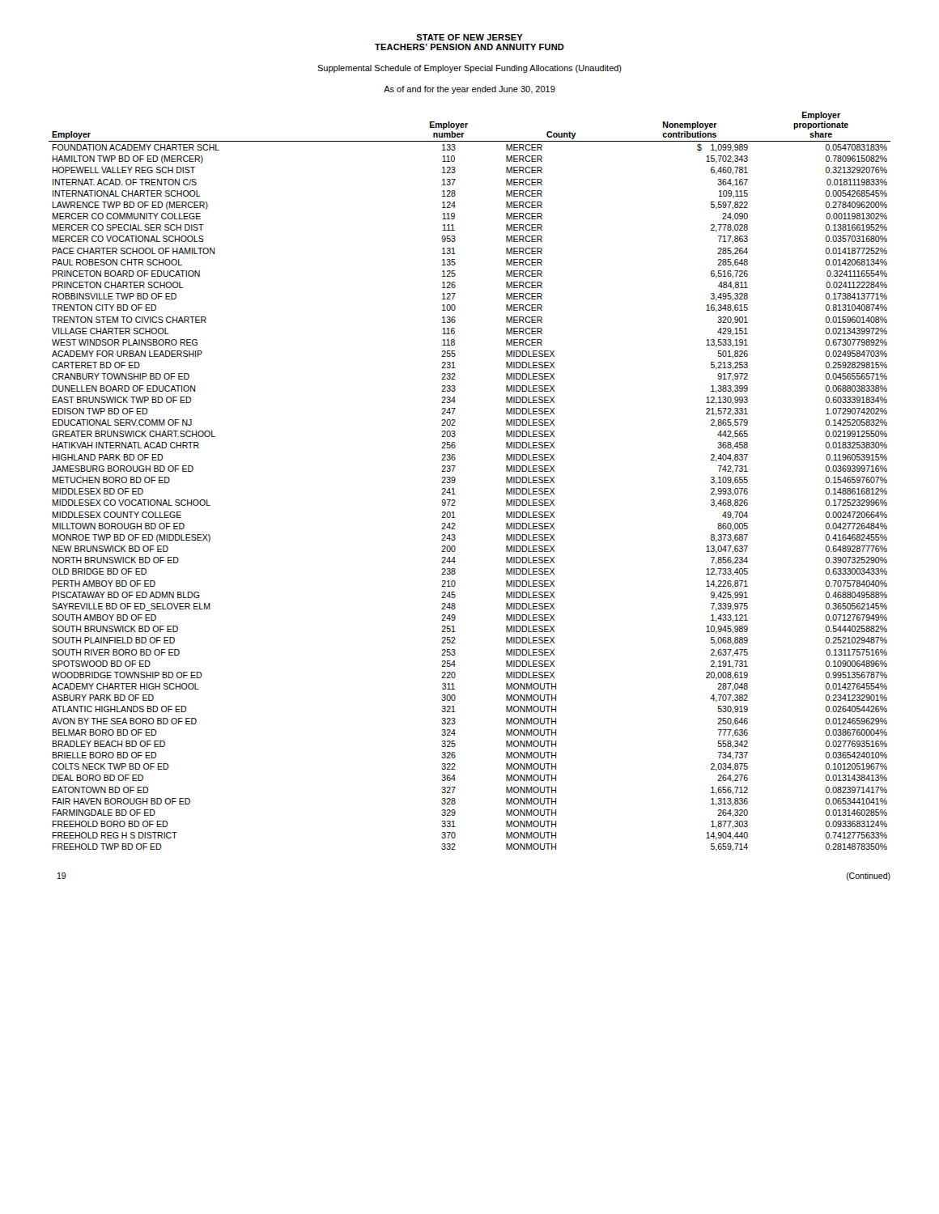STATE OF NEW JERSEY
TEACHERS' PENSION AND ANNUITY FUND
Supplemental Schedule of Employer Special Funding Allocations (Unaudited)
As of and for the year ended June 30, 2019
| Employer | Employer number | County | Nonemployer contributions | Employer proportionate share |
| --- | --- | --- | --- | --- |
| FOUNDATION ACADEMY CHARTER SCHL | 133 | MERCER | $ 1,099,989 | 0.0547083183% |
| HAMILTON TWP BD OF ED (MERCER) | 110 | MERCER | 15,702,343 | 0.7809615082% |
| HOPEWELL VALLEY REG SCH DIST | 123 | MERCER | 6,460,781 | 0.3213292076% |
| INTERNAT. ACAD. OF TRENTON C/S | 137 | MERCER | 364,167 | 0.0181119833% |
| INTERNATIONAL CHARTER SCHOOL | 128 | MERCER | 109,115 | 0.0054268545% |
| LAWRENCE TWP BD OF ED (MERCER) | 124 | MERCER | 5,597,822 | 0.2784096200% |
| MERCER CO COMMUNITY COLLEGE | 119 | MERCER | 24,090 | 0.0011981302% |
| MERCER CO SPECIAL SER SCH DIST | 111 | MERCER | 2,778,028 | 0.1381661952% |
| MERCER CO VOCATIONAL SCHOOLS | 953 | MERCER | 717,863 | 0.0357031680% |
| PACE CHARTER SCHOOL OF HAMILTON | 131 | MERCER | 285,264 | 0.0141877252% |
| PAUL ROBESON CHTR SCHOOL | 135 | MERCER | 285,648 | 0.0142068134% |
| PRINCETON BOARD OF EDUCATION | 125 | MERCER | 6,516,726 | 0.3241116554% |
| PRINCETON CHARTER SCHOOL | 126 | MERCER | 484,811 | 0.0241122284% |
| ROBBINSVILLE TWP BD OF ED | 127 | MERCER | 3,495,328 | 0.1738413771% |
| TRENTON CITY BD OF ED | 100 | MERCER | 16,348,615 | 0.8131040874% |
| TRENTON STEM TO CIVICS CHARTER | 136 | MERCER | 320,901 | 0.0159601408% |
| VILLAGE CHARTER SCHOOL | 116 | MERCER | 429,151 | 0.0213439972% |
| WEST WINDSOR PLAINSBORO REG | 118 | MERCER | 13,533,191 | 0.6730779892% |
| ACADEMY FOR URBAN LEADERSHIP | 255 | MIDDLESEX | 501,826 | 0.0249584703% |
| CARTERET BD OF ED | 231 | MIDDLESEX | 5,213,253 | 0.2592829815% |
| CRANBURY TOWNSHIP BD OF ED | 232 | MIDDLESEX | 917,972 | 0.0456556571% |
| DUNELLEN BOARD OF EDUCATION | 233 | MIDDLESEX | 1,383,399 | 0.0688038338% |
| EAST BRUNSWICK TWP BD OF ED | 234 | MIDDLESEX | 12,130,993 | 0.6033391834% |
| EDISON TWP BD OF ED | 247 | MIDDLESEX | 21,572,331 | 1.0729074202% |
| EDUCATIONAL SERV.COMM OF NJ | 202 | MIDDLESEX | 2,865,579 | 0.1425205832% |
| GREATER BRUNSWICK CHART.SCHOOL | 203 | MIDDLESEX | 442,565 | 0.0219912550% |
| HATIKVAH INTERNATL ACAD CHRTR | 256 | MIDDLESEX | 368,458 | 0.0183253830% |
| HIGHLAND PARK BD OF ED | 236 | MIDDLESEX | 2,404,837 | 0.1196053915% |
| JAMESBURG BOROUGH BD OF ED | 237 | MIDDLESEX | 742,731 | 0.0369399716% |
| METUCHEN BORO BD OF ED | 239 | MIDDLESEX | 3,109,655 | 0.1546597607% |
| MIDDLESEX BD OF ED | 241 | MIDDLESEX | 2,993,076 | 0.1488616812% |
| MIDDLESEX CO VOCATIONAL SCHOOL | 972 | MIDDLESEX | 3,468,826 | 0.1725232996% |
| MIDDLESEX COUNTY COLLEGE | 201 | MIDDLESEX | 49,704 | 0.0024720664% |
| MILLTOWN BOROUGH BD OF ED | 242 | MIDDLESEX | 860,005 | 0.0427726484% |
| MONROE TWP BD OF ED (MIDDLESEX) | 243 | MIDDLESEX | 8,373,687 | 0.4164682455% |
| NEW BRUNSWICK BD OF ED | 200 | MIDDLESEX | 13,047,637 | 0.6489287776% |
| NORTH BRUNSWICK BD OF ED | 244 | MIDDLESEX | 7,856,234 | 0.3907325290% |
| OLD BRIDGE BD OF ED | 238 | MIDDLESEX | 12,733,405 | 0.6333003433% |
| PERTH AMBOY BD OF ED | 210 | MIDDLESEX | 14,226,871 | 0.7075784040% |
| PISCATAWAY BD OF ED ADMN BLDG | 245 | MIDDLESEX | 9,425,991 | 0.4688049588% |
| SAYREVILLE BD OF ED_SELOVER ELM | 248 | MIDDLESEX | 7,339,975 | 0.3650562145% |
| SOUTH AMBOY BD OF ED | 249 | MIDDLESEX | 1,433,121 | 0.0712767949% |
| SOUTH BRUNSWICK BD OF ED | 251 | MIDDLESEX | 10,945,989 | 0.5444025882% |
| SOUTH PLAINFIELD BD OF ED | 252 | MIDDLESEX | 5,068,889 | 0.2521029487% |
| SOUTH RIVER BORO BD OF ED | 253 | MIDDLESEX | 2,637,475 | 0.1311757516% |
| SPOTSWOOD BD OF ED | 254 | MIDDLESEX | 2,191,731 | 0.1090064896% |
| WOODBRIDGE TOWNSHIP BD OF ED | 220 | MIDDLESEX | 20,008,619 | 0.9951356787% |
| ACADEMY CHARTER HIGH SCHOOL | 311 | MONMOUTH | 287,048 | 0.0142764554% |
| ASBURY PARK BD OF ED | 300 | MONMOUTH | 4,707,382 | 0.2341232901% |
| ATLANTIC HIGHLANDS BD OF ED | 321 | MONMOUTH | 530,919 | 0.0264054426% |
| AVON BY THE SEA BORO BD OF ED | 323 | MONMOUTH | 250,646 | 0.0124659629% |
| BELMAR BORO BD OF ED | 324 | MONMOUTH | 777,636 | 0.0386760004% |
| BRADLEY BEACH BD OF ED | 325 | MONMOUTH | 558,342 | 0.0277693516% |
| BRIELLE BORO BD OF ED | 326 | MONMOUTH | 734,737 | 0.0365424010% |
| COLTS NECK TWP BD OF ED | 322 | MONMOUTH | 2,034,875 | 0.1012051967% |
| DEAL BORO BD OF ED | 364 | MONMOUTH | 264,276 | 0.0131438413% |
| EATONTOWN BD OF ED | 327 | MONMOUTH | 1,656,712 | 0.0823971417% |
| FAIR HAVEN BOROUGH BD OF ED | 328 | MONMOUTH | 1,313,836 | 0.0653441041% |
| FARMINGDALE BD OF ED | 329 | MONMOUTH | 264,320 | 0.0131460285% |
| FREEHOLD BORO BD OF ED | 331 | MONMOUTH | 1,877,303 | 0.0933683124% |
| FREEHOLD REG H S DISTRICT | 370 | MONMOUTH | 14,904,440 | 0.7412775633% |
| FREEHOLD TWP BD OF ED | 332 | MONMOUTH | 5,659,714 | 0.2814878350% |
19
(Continued)